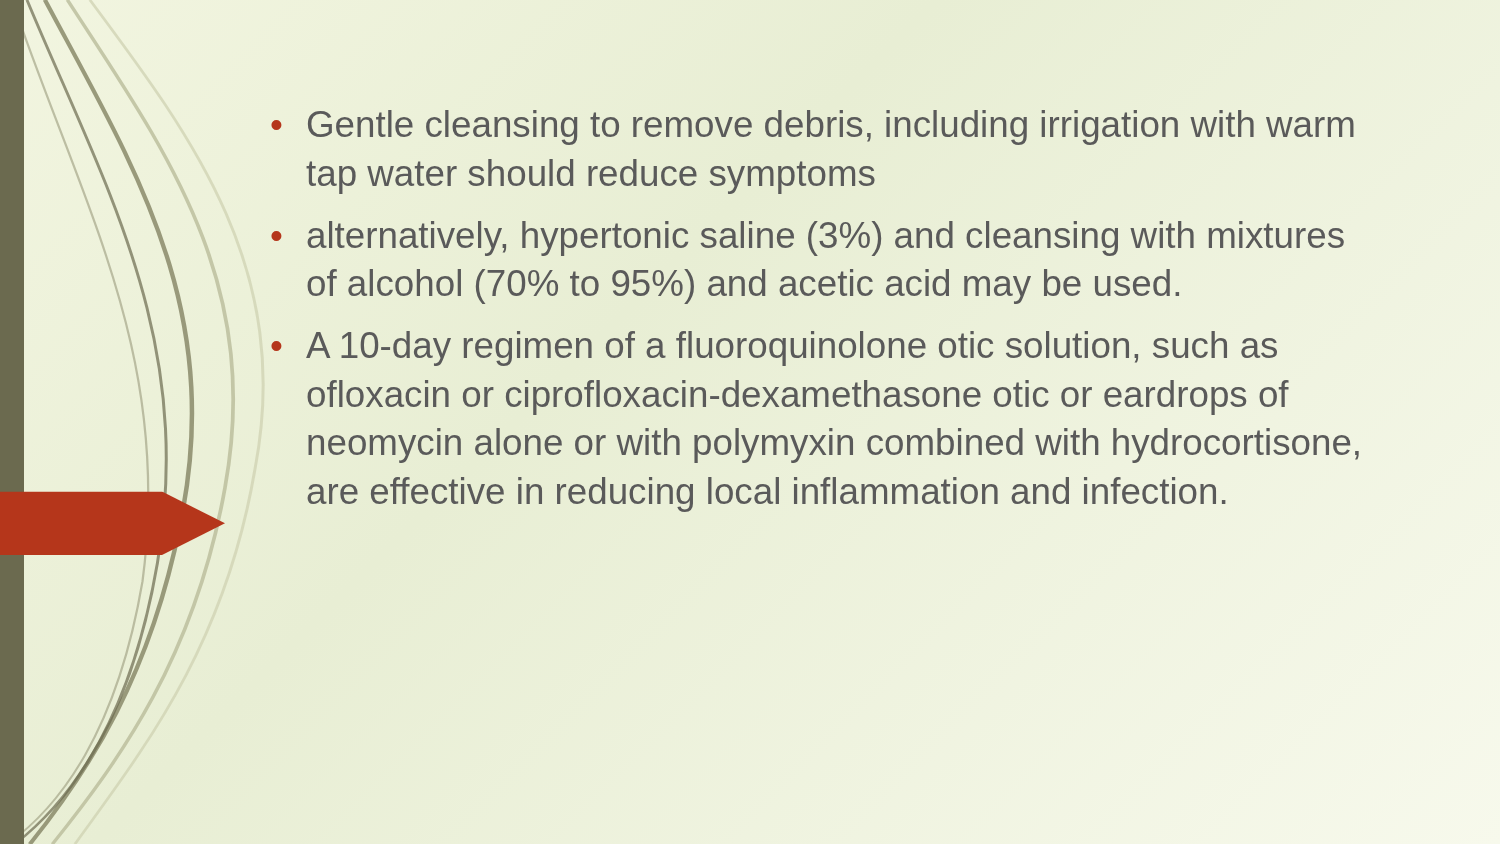Gentle cleansing to remove debris, including irrigation with warm tap water should reduce symptoms
alternatively, hypertonic saline (3%) and cleansing with mixtures of alcohol (70% to 95%) and acetic acid may be used.
A 10-day regimen of a fluoroquinolone otic solution, such as ofloxacin or ciprofloxacin-dexamethasone otic or eardrops of neomycin alone or with polymyxin combined with hydrocortisone, are effective in reducing local inflammation and infection.